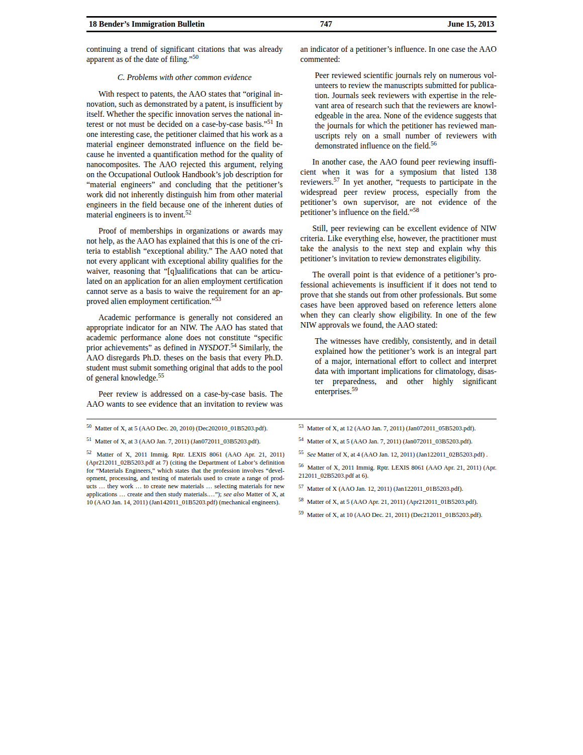18 Bender’s Immigration Bulletin 747 June 15, 2013
continuing a trend of significant citations that was already apparent as of the date of filing.”50
C. Problems with other common evidence
With respect to patents, the AAO states that “original innovation, such as demonstrated by a patent, is insufficient by itself. Whether the specific innovation serves the national interest or not must be decided on a case-by-case basis.”51 In one interesting case, the petitioner claimed that his work as a material engineer demonstrated influence on the field because he invented a quantification method for the quality of nanocomposites. The AAO rejected this argument, relying on the Occupational Outlook Handbook’s job description for “material engineers” and concluding that the petitioner’s work did not inherently distinguish him from other material engineers in the field because one of the inherent duties of material engineers is to invent.52
Proof of memberships in organizations or awards may not help, as the AAO has explained that this is one of the criteria to establish “exceptional ability.” The AAO noted that not every applicant with exceptional ability qualifies for the waiver, reasoning that “[q]ualifications that can be articulated on an application for an alien employment certification cannot serve as a basis to waive the requirement for an approved alien employment certification.”53
Academic performance is generally not considered an appropriate indicator for an NIW. The AAO has stated that academic performance alone does not constitute “specific prior achievements” as defined in NYSDOT.54 Similarly, the AAO disregards Ph.D. theses on the basis that every Ph.D. student must submit something original that adds to the pool of general knowledge.55
Peer review is addressed on a case-by-case basis. The AAO wants to see evidence that an invitation to review was an indicator of a petitioner’s influence. In one case the AAO commented:
Peer reviewed scientific journals rely on numerous volunteers to review the manuscripts submitted for publication. Journals seek reviewers with expertise in the relevant area of research such that the reviewers are knowledgeable in the area. None of the evidence suggests that the journals for which the petitioner has reviewed manuscripts rely on a small number of reviewers with demonstrated influence on the field.56
In another case, the AAO found peer reviewing insufficient when it was for a symposium that listed 138 reviewers.57 In yet another, “requests to participate in the widespread peer review process, especially from the petitioner’s own supervisor, are not evidence of the petitioner’s influence on the field.”58
Still, peer reviewing can be excellent evidence of NIW criteria. Like everything else, however, the practitioner must take the analysis to the next step and explain why this petitioner’s invitation to review demonstrates eligibility.
The overall point is that evidence of a petitioner’s professional achievements is insufficient if it does not tend to prove that she stands out from other professionals. But some cases have been approved based on reference letters alone when they can clearly show eligibility. In one of the few NIW approvals we found, the AAO stated:
The witnesses have credibly, consistently, and in detail explained how the petitioner’s work is an integral part of a major, international effort to collect and interpret data with important implications for climatology, disaster preparedness, and other highly significant enterprises.59
50 Matter of X, at 5 (AAO Dec. 20, 2010) (Dec202010_01B5203.pdf).
51 Matter of X, at 3 (AAO Jan. 7, 2011) (Jan072011_03B5203.pdf).
52 Matter of X, 2011 Immig. Rptr. LEXIS 8061 (AAO Apr. 21, 2011) (Apr212011_02B5203.pdf at 7) (citing the Department of Labor’s definition for “Materials Engineers,” which states that the profession involves “development, processing, and testing of materials used to create a range of products … they work … to create new materials … selecting materials for new applications … create and then study materials.…”); see also Matter of X, at 10 (AAO Jan. 14, 2011) (Jan142011_01B5203.pdf) (mechanical engineers).
53 Matter of X, at 12 (AAO Jan. 7, 2011) (Jan072011_05B5203.pdf).
54 Matter of X, at 5 (AAO Jan. 7, 2011) (Jan072011_03B5203.pdf).
55 See Matter of X, at 4 (AAO Jan. 12, 2011) (Jan122011_02B5203.pdf) .
56 Matter of X, 2011 Immig. Rptr. LEXIS 8061 (AAO Apr. 21, 2011) (Apr. 212011_02B5203.pdf at 6).
57 Matter of X (AAO Jan. 12, 2011) (Jan122011_01B5203.pdf).
58 Matter of X, at 5 (AAO Apr. 21, 2011) (Apr212011_01B5203.pdf).
59 Matter of X, at 10 (AAO Dec. 21, 2011) (Dec212011_01B5203.pdf).